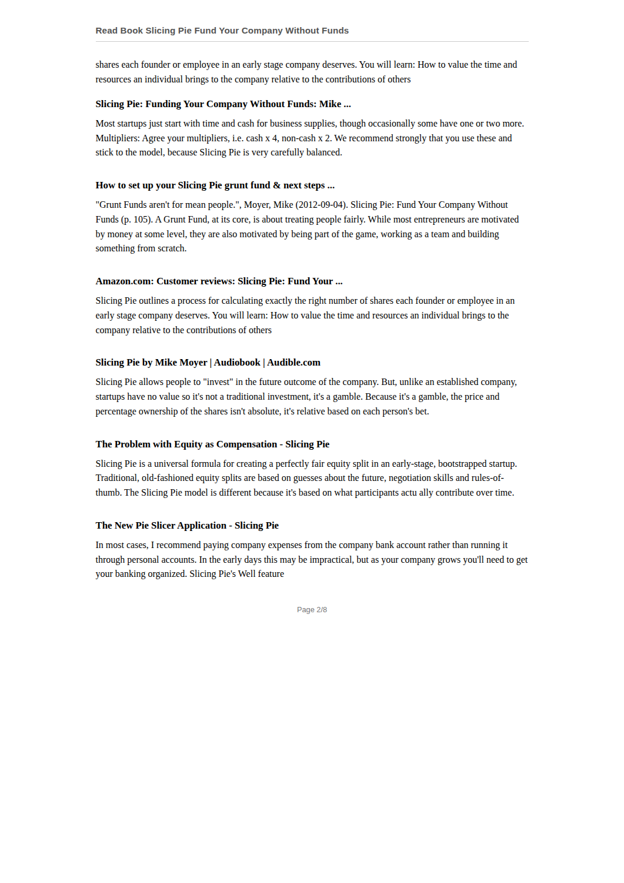Read Book Slicing Pie Fund Your Company Without Funds
shares each founder or employee in an early stage company deserves. You will learn: How to value the time and resources an individual brings to the company relative to the contributions of others
Slicing Pie: Funding Your Company Without Funds: Mike ...
Most startups just start with time and cash for business supplies, though occasionally some have one or two more. Multipliers: Agree your multipliers, i.e. cash x 4, non-cash x 2. We recommend strongly that you use these and stick to the model, because Slicing Pie is very carefully balanced.
How to set up your Slicing Pie grunt fund & next steps ...
"Grunt Funds aren't for mean people.", Moyer, Mike (2012-09-04). Slicing Pie: Fund Your Company Without Funds (p. 105). A Grunt Fund, at its core, is about treating people fairly. While most entrepreneurs are motivated by money at some level, they are also motivated by being part of the game, working as a team and building something from scratch.
Amazon.com: Customer reviews: Slicing Pie: Fund Your ...
Slicing Pie outlines a process for calculating exactly the right number of shares each founder or employee in an early stage company deserves. You will learn: How to value the time and resources an individual brings to the company relative to the contributions of others
Slicing Pie by Mike Moyer | Audiobook | Audible.com
Slicing Pie allows people to "invest" in the future outcome of the company. But, unlike an established company, startups have no value so it's not a traditional investment, it's a gamble. Because it's a gamble, the price and percentage ownership of the shares isn't absolute, it's relative based on each person's bet.
The Problem with Equity as Compensation - Slicing Pie
Slicing Pie is a universal formula for creating a perfectly fair equity split in an early-stage, bootstrapped startup. Traditional, old-fashioned equity splits are based on guesses about the future, negotiation skills and rules-of-thumb. The Slicing Pie model is different because it's based on what participants actu ally contribute over time.
The New Pie Slicer Application - Slicing Pie
In most cases, I recommend paying company expenses from the company bank account rather than running it through personal accounts. In the early days this may be impractical, but as your company grows you'll need to get your banking organized. Slicing Pie's Well feature
Page 2/8